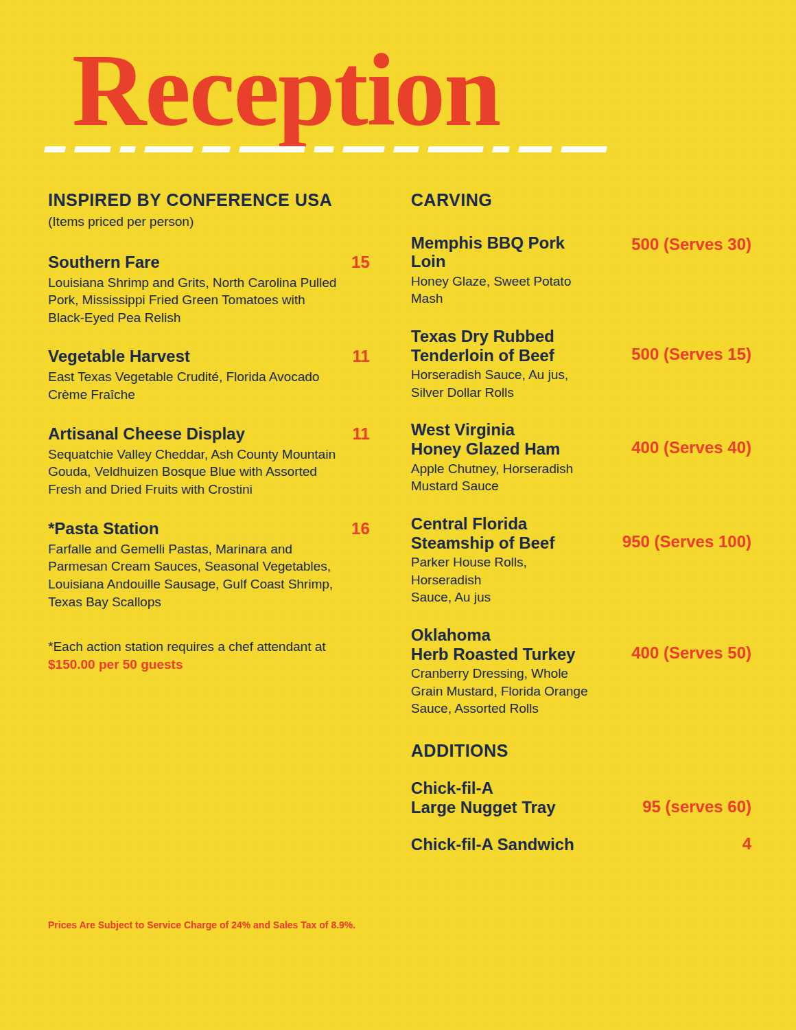Reception
Inspired by Conference USA
(Items priced per person)
Southern Fare 15
Louisiana Shrimp and Grits, North Carolina Pulled Pork, Mississippi Fried Green Tomatoes with Black-Eyed Pea Relish
Vegetable Harvest 11
East Texas Vegetable Crudité, Florida Avocado Crème Fraîche
Artisanal Cheese Display 11
Sequatchie Valley Cheddar, Ash County Mountain Gouda, Veldhuizen Bosque Blue with Assorted Fresh and Dried Fruits with Crostini
*Pasta Station 16
Farfalle and Gemelli Pastas, Marinara and Parmesan Cream Sauces, Seasonal Vegetables, Louisiana Andouille Sausage, Gulf Coast Shrimp, Texas Bay Scallops
*Each action station requires a chef attendant at $150.00 per 50 guests
Carving
Memphis BBQ Pork Loin
Honey Glaze, Sweet Potato Mash
500 (Serves 30)
Texas Dry Rubbed
Tenderloin of Beef
Horseradish Sauce, Au jus,
Silver Dollar Rolls
500 (Serves 15)
West Virginia
Honey Glazed Ham
Apple Chutney, Horseradish
Mustard Sauce
400 (Serves 40)
Central Florida
Steamship of Beef
Parker House Rolls, Horseradish
Sauce, Au jus
950 (Serves 100)
Oklahoma
Herb Roasted Turkey
Cranberry Dressing, Whole Grain Mustard, Florida Orange Sauce, Assorted Rolls
400 (Serves 50)
Additions
Chick-fil-A
Large Nugget Tray
95 (serves 60)
Chick-fil-A Sandwich
4
Prices Are Subject to Service Charge of 24% and Sales Tax of 8.9%.